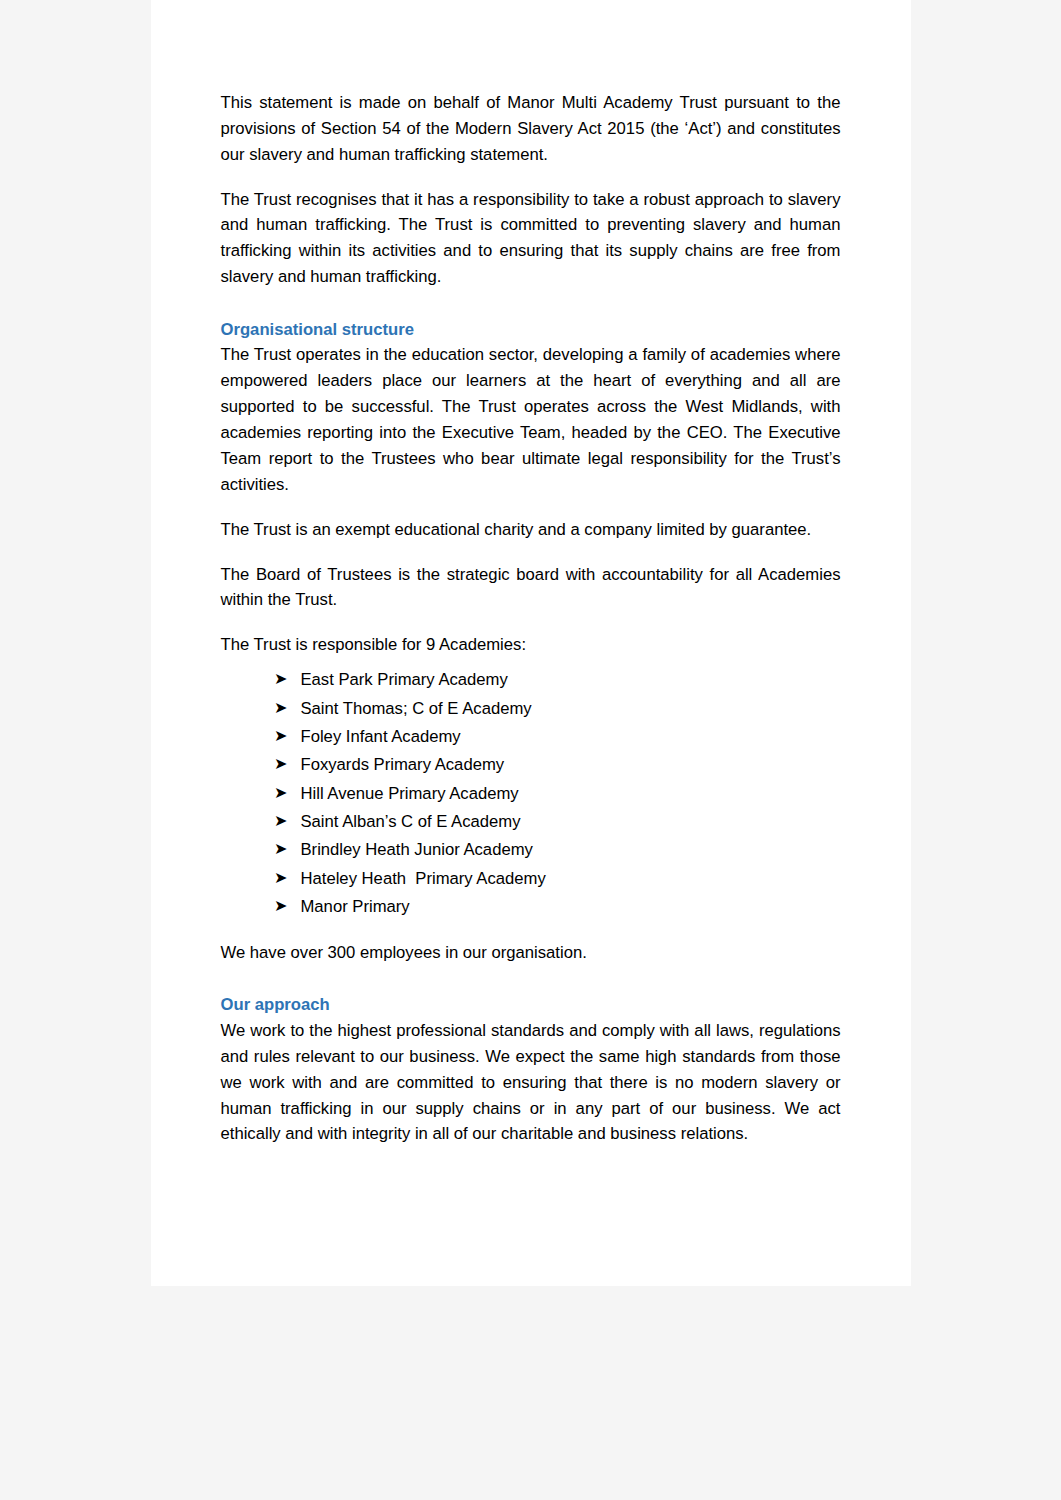This statement is made on behalf of Manor Multi Academy Trust pursuant to the provisions of Section 54 of the Modern Slavery Act 2015 (the ‘Act’) and constitutes our slavery and human trafficking statement.
The Trust recognises that it has a responsibility to take a robust approach to slavery and human trafficking. The Trust is committed to preventing slavery and human trafficking within its activities and to ensuring that its supply chains are free from slavery and human trafficking.
Organisational structure
The Trust operates in the education sector, developing a family of academies where empowered leaders place our learners at the heart of everything and all are supported to be successful. The Trust operates across the West Midlands, with academies reporting into the Executive Team, headed by the CEO. The Executive Team report to the Trustees who bear ultimate legal responsibility for the Trust’s activities.
The Trust is an exempt educational charity and a company limited by guarantee.
The Board of Trustees is the strategic board with accountability for all Academies within the Trust.
The Trust is responsible for 9 Academies:
East Park Primary Academy
Saint Thomas; C of E Academy
Foley Infant Academy
Foxyards Primary Academy
Hill Avenue Primary Academy
Saint Alban’s C of E Academy
Brindley Heath Junior Academy
Hateley Heath Primary Academy
Manor Primary
We have over 300 employees in our organisation.
Our approach
We work to the highest professional standards and comply with all laws, regulations and rules relevant to our business. We expect the same high standards from those we work with and are committed to ensuring that there is no modern slavery or human trafficking in our supply chains or in any part of our business. We act ethically and with integrity in all of our charitable and business relations.